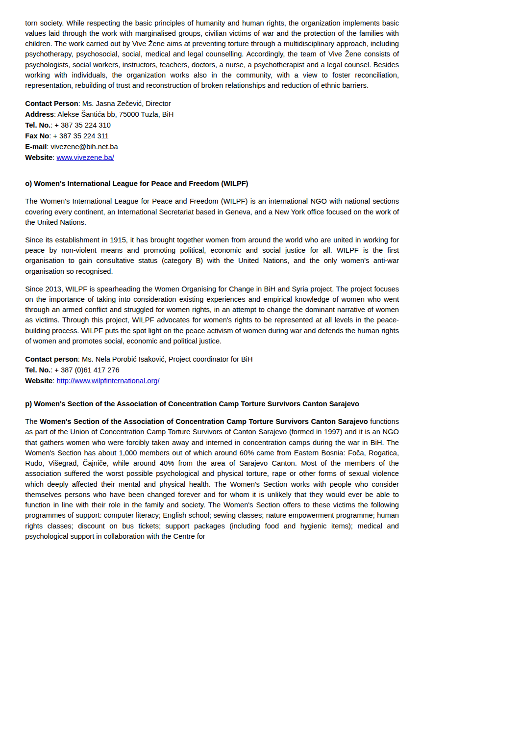torn society. While respecting the basic principles of humanity and human rights, the organization implements basic values laid through the work with marginalised groups, civilian victims of war and the protection of the families with children. The work carried out by Vive Žene aims at preventing torture through a multidisciplinary approach, including psychotherapy, psychosocial, social, medical and legal counselling. Accordingly, the team of Vive Žene consists of psychologists, social workers, instructors, teachers, doctors, a nurse, a psychotherapist and a legal counsel. Besides working with individuals, the organization works also in the community, with a view to foster reconciliation, representation, rebuilding of trust and reconstruction of broken relationships and reduction of ethnic barriers.
Contact Person: Ms. Jasna Zečević, Director Address: Alekse Šantića bb, 75000 Tuzla, BiH Tel. No.: + 387 35 224 310 Fax No: + 387 35 224 311 E-mail: vivezene@bih.net.ba Website: www.vivezene.ba/
o) Women's International League for Peace and Freedom (WILPF)
The Women's International League for Peace and Freedom (WILPF) is an international NGO with national sections covering every continent, an International Secretariat based in Geneva, and a New York office focused on the work of the United Nations.
Since its establishment in 1915, it has brought together women from around the world who are united in working for peace by non-violent means and promoting political, economic and social justice for all. WILPF is the first organisation to gain consultative status (category B) with the United Nations, and the only women's anti-war organisation so recognised.
Since 2013, WILPF is spearheading the Women Organising for Change in BiH and Syria project. The project focuses on the importance of taking into consideration existing experiences and empirical knowledge of women who went through an armed conflict and struggled for women rights, in an attempt to change the dominant narrative of women as victims. Through this project, WILPF advocates for women's rights to be represented at all levels in the peace-building process. WILPF puts the spot light on the peace activism of women during war and defends the human rights of women and promotes social, economic and political justice.
Contact person: Ms. Nela Porobić Isaković, Project coordinator for BiH Tel. No.: + 387 (0)61 417 276 Website: http://www.wilpfinternational.org/
p) Women's Section of the Association of Concentration Camp Torture Survivors Canton Sarajevo
The Women's Section of the Association of Concentration Camp Torture Survivors Canton Sarajevo functions as part of the Union of Concentration Camp Torture Survivors of Canton Sarajevo (formed in 1997) and it is an NGO that gathers women who were forcibly taken away and interned in concentration camps during the war in BiH. The Women's Section has about 1,000 members out of which around 60% came from Eastern Bosnia: Foča, Rogatica, Rudo, Višegrad, Čajniče, while around 40% from the area of Sarajevo Canton. Most of the members of the association suffered the worst possible psychological and physical torture, rape or other forms of sexual violence which deeply affected their mental and physical health. The Women's Section works with people who consider themselves persons who have been changed forever and for whom it is unlikely that they would ever be able to function in line with their role in the family and society. The Women's Section offers to these victims the following programmes of support: computer literacy; English school; sewing classes; nature empowerment programme; human rights classes; discount on bus tickets; support packages (including food and hygienic items); medical and psychological support in collaboration with the Centre for